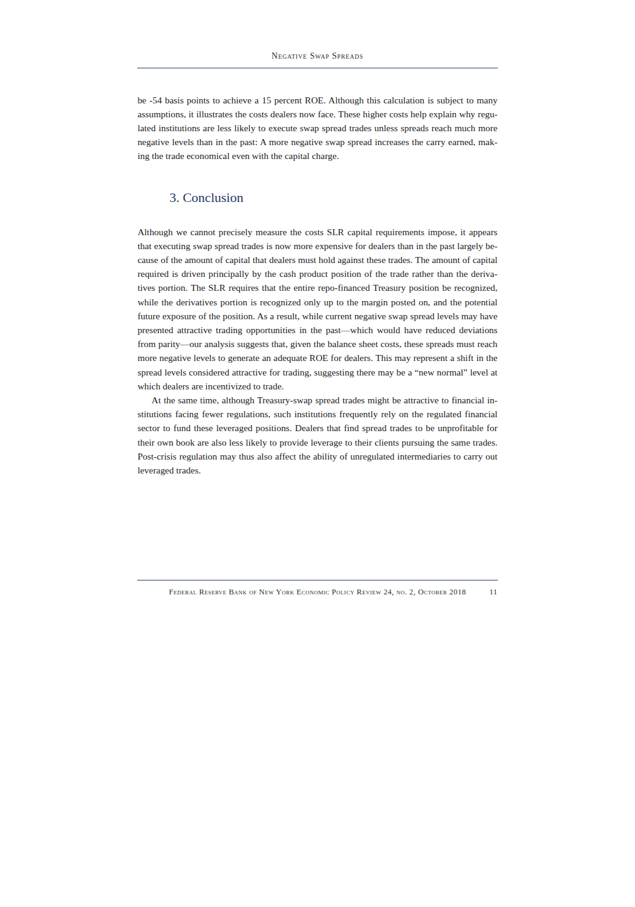Negative Swap Spreads
be -54 basis points to achieve a 15 percent ROE. Although this calculation is subject to many assumptions, it illustrates the costs dealers now face. These higher costs help explain why regulated institutions are less likely to execute swap spread trades unless spreads reach much more negative levels than in the past: A more negative swap spread increases the carry earned, making the trade economical even with the capital charge.
3. Conclusion
Although we cannot precisely measure the costs SLR capital requirements impose, it appears that executing swap spread trades is now more expensive for dealers than in the past largely because of the amount of capital that dealers must hold against these trades. The amount of capital required is driven principally by the cash product position of the trade rather than the derivatives portion. The SLR requires that the entire repo-financed Treasury position be recognized, while the derivatives portion is recognized only up to the margin posted on, and the potential future exposure of the position. As a result, while current negative swap spread levels may have presented attractive trading opportunities in the past—which would have reduced deviations from parity—our analysis suggests that, given the balance sheet costs, these spreads must reach more negative levels to generate an adequate ROE for dealers. This may represent a shift in the spread levels considered attractive for trading, suggesting there may be a “new normal” level at which dealers are incentivized to trade.
At the same time, although Treasury-swap spread trades might be attractive to financial institutions facing fewer regulations, such institutions frequently rely on the regulated financial sector to fund these leveraged positions. Dealers that find spread trades to be unprofitable for their own book are also less likely to provide leverage to their clients pursuing the same trades. Post-crisis regulation may thus also affect the ability of unregulated intermediaries to carry out leveraged trades.
Federal Reserve Bank of New York Economic Policy Review 24, no. 2, October 2018 11